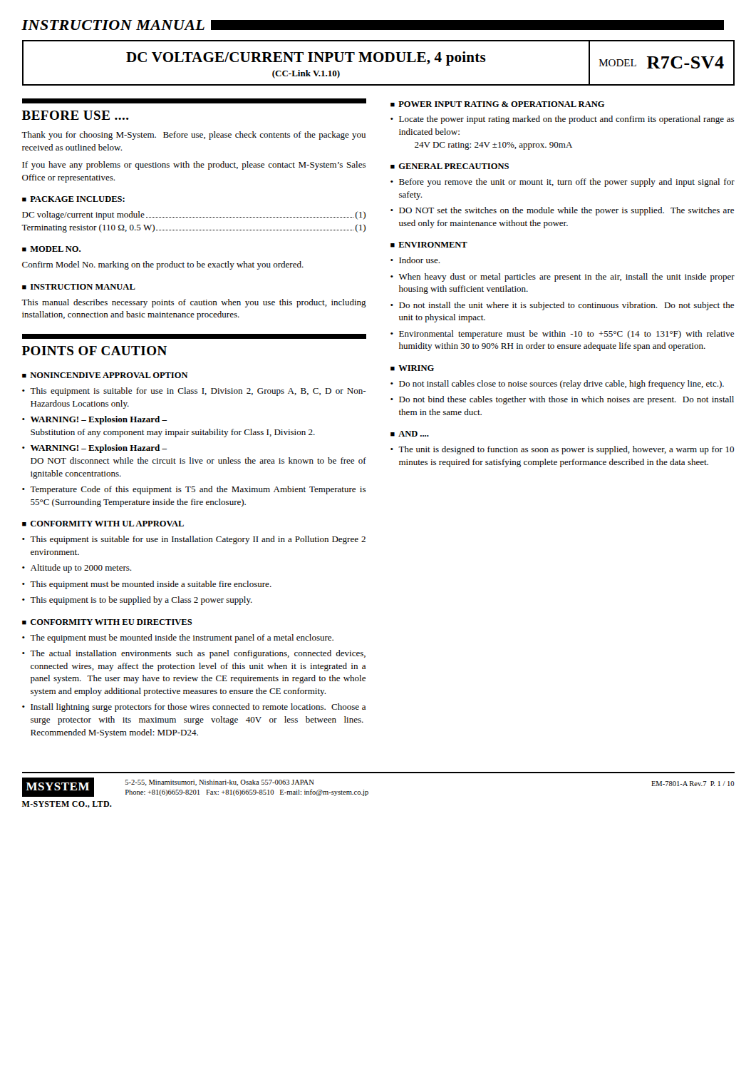INSTRUCTION MANUAL
DC VOLTAGE/CURRENT INPUT MODULE, 4 points
(CC-Link V.1.10)
MODEL R7C-SV4
BEFORE USE ....
Thank you for choosing M-System. Before use, please check contents of the package you received as outlined below.
If you have any problems or questions with the product, please contact M-System’s Sales Office or representatives.
PACKAGE INCLUDES:
DC voltage/current input module (1)
Terminating resistor (110 Ω, 0.5 W) (1)
MODEL NO.
Confirm Model No. marking on the product to be exactly what you ordered.
INSTRUCTION MANUAL
This manual describes necessary points of caution when you use this product, including installation, connection and basic maintenance procedures.
POINTS OF CAUTION
NONINCENDIVE APPROVAL OPTION
This equipment is suitable for use in Class I, Division 2, Groups A, B, C, D or Non-Hazardous Locations only.
WARNING! – Explosion Hazard –
Substitution of any component may impair suitability for Class I, Division 2.
WARNING! – Explosion Hazard –
DO NOT disconnect while the circuit is live or unless the area is known to be free of ignitable concentrations.
Temperature Code of this equipment is T5 and the Maximum Ambient Temperature is 55°C (Surrounding Temperature inside the fire enclosure).
CONFORMITY WITH UL APPROVAL
This equipment is suitable for use in Installation Category II and in a Pollution Degree 2 environment.
Altitude up to 2000 meters.
This equipment must be mounted inside a suitable fire enclosure.
This equipment is to be supplied by a Class 2 power supply.
CONFORMITY WITH EU DIRECTIVES
The equipment must be mounted inside the instrument panel of a metal enclosure.
The actual installation environments such as panel configurations, connected devices, connected wires, may affect the protection level of this unit when it is integrated in a panel system. The user may have to review the CE requirements in regard to the whole system and employ additional protective measures to ensure the CE conformity.
Install lightning surge protectors for those wires connected to remote locations. Choose a surge protector with its maximum surge voltage 40V or less between lines. Recommended M-System model: MDP-D24.
POWER INPUT RATING & OPERATIONAL RANG
Locate the power input rating marked on the product and confirm its operational range as indicated below:
24V DC rating: 24V ±10%, approx. 90mA
GENERAL PRECAUTIONS
Before you remove the unit or mount it, turn off the power supply and input signal for safety.
DO NOT set the switches on the module while the power is supplied. The switches are used only for maintenance without the power.
ENVIRONMENT
Indoor use.
When heavy dust or metal particles are present in the air, install the unit inside proper housing with sufficient ventilation.
Do not install the unit where it is subjected to continuous vibration. Do not subject the unit to physical impact.
Environmental temperature must be within -10 to +55°C (14 to 131°F) with relative humidity within 30 to 90% RH in order to ensure adequate life span and operation.
WIRING
Do not install cables close to noise sources (relay drive cable, high frequency line, etc.).
Do not bind these cables together with those in which noises are present. Do not install them in the same duct.
AND ....
The unit is designed to function as soon as power is supplied, however, a warm up for 10 minutes is required for satisfying complete performance described in the data sheet.
MSYSTEM
M-SYSTEM CO., LTD.
5-2-55, Minamitsumori, Nishinari-ku, Osaka 557-0063 JAPAN
Phone: +81(6)6659-8201 Fax: +81(6)6659-8510 E-mail: info@m-system.co.jp
EM-7801-A Rev.7 P. 1 / 10